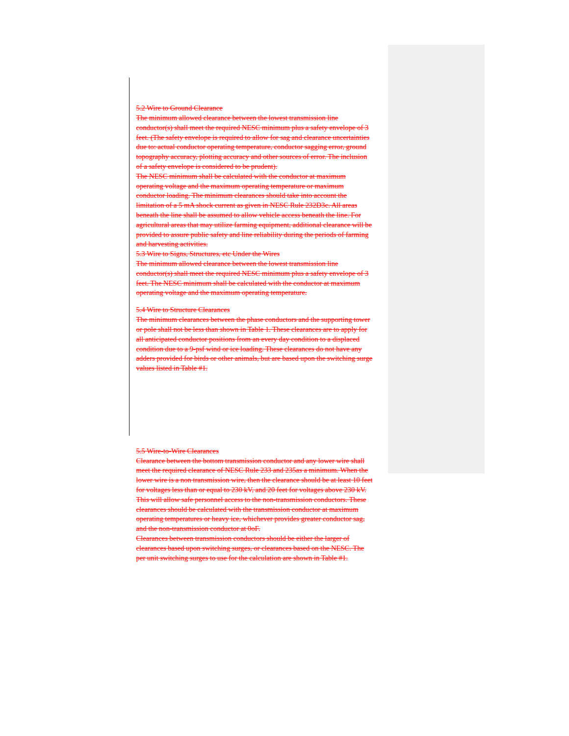5.2 Wire to Ground Clearance
The minimum allowed clearance between the lowest transmission line conductor(s) shall meet the required NESC minimum plus a safety envelope of 3 feet. (The safety envelope is required to allow for sag and clearance uncertainties due to: actual conductor operating temperature, conductor sagging error, ground topography accuracy, plotting accuracy and other sources of error. The inclusion of a safety envelope is considered to be prudent).
The NESC minimum shall be calculated with the conductor at maximum operating voltage and the maximum operating temperature or maximum conductor loading. The minimum clearances should take into account the limitation of a 5 mA shock current as given in NESC Rule 232D3c. All areas beneath the line shall be assumed to allow vehicle access beneath the line. For agricultural areas that may utilize farming equipment, additional clearance will be provided to assure public safety and line reliability during the periods of farming and harvesting activities.
5.3 Wire to Signs, Structures, etc Under the Wires
The minimum allowed clearance between the lowest transmission line conductor(s) shall meet the required NESC minimum plus a safety envelope of 3 feet. The NESC minimum shall be calculated with the conductor at maximum operating voltage and the maximum operating temperature.
5.4 Wire to Structure Clearances
The minimum clearances between the phase conductors and the supporting tower or pole shall not be less than shown in Table 1. These clearances are to apply for all anticipated conductor positions from an every day condition to a displaced condition due to a 9-psf wind or ice loading. These clearances do not have any adders provided for birds or other animals, but are based upon the switching surge values listed in Table #1.
5.5 Wire-to-Wire Clearances
Clearance between the bottom transmission conductor and any lower wire shall meet the required clearance of NESC Rule 233 and 235as a minimum. When the lower wire is a non transmission wire, then the clearance should be at least 10 feet for voltages less than or equal to 230 kV, and 20 feet for voltages above 230 kV. This will allow safe personnel access to the non-transmission conductors. These clearances should be calculated with the transmission conductor at maximum operating temperatures or heavy ice, whichever provides greater conductor sag, and the non-transmission conductor at 0oF.
Clearances between transmission conductors should be either the larger of clearances based upon switching surges, or clearances based on the NESC. The per unit switching surges to use for the calculation are shown in Table #1.